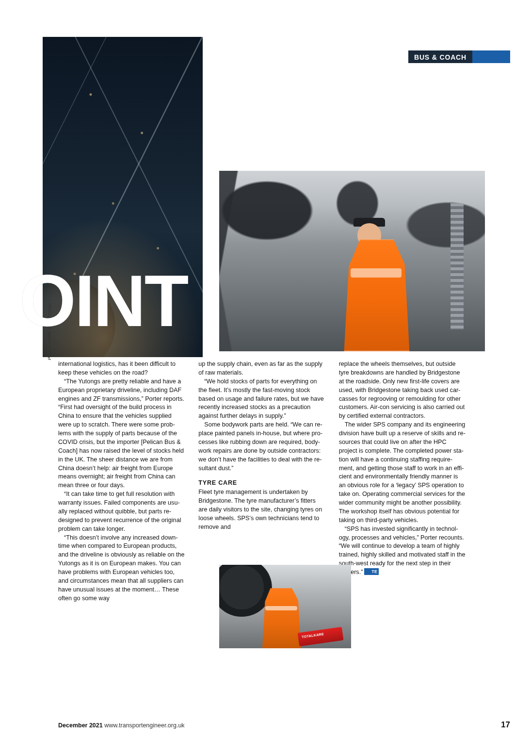BUS & COACH
OINT
Picture credit: EDF Energy
international logistics, has it been difficult to keep these vehicles on the road?
“The Yutongs are pretty reliable and have a European proprietary driveline, including DAF engines and ZF transmissions,” Porter reports. “First had oversight of the build process in China to ensure that the vehicles supplied were up to scratch. There were some problems with the supply of parts because of the COVID crisis, but the importer [Pelican Bus & Coach] has now raised the level of stocks held in the UK. The sheer distance we are from China doesn’t help: air freight from Europe means overnight; air freight from China can mean three or four days.
“It can take time to get full resolution with warranty issues. Failed components are usually replaced without quibble, but parts redesigned to prevent recurrence of the original problem can take longer.
“This doesn’t involve any increased downtime when compared to European products, and the driveline is obviously as reliable on the Yutongs as it is on European makes. You can have problems with European vehicles too, and circumstances mean that all suppliers can have unusual issues at the moment… These often go some way
up the supply chain, even as far as the supply of raw materials.
“We hold stocks of parts for everything on the fleet. It’s mostly the fast-moving stock based on usage and failure rates, but we have recently increased stocks as a precaution against further delays in supply.”
Some bodywork parts are held. “We can replace painted panels in-house, but where processes like rubbing down are required, bodywork repairs are done by outside contractors: we don’t have the facilities to deal with the resultant dust.”
Tyre care
Fleet tyre management is undertaken by Bridgestone. The tyre manufacturer’s fitters are daily visitors to the site, changing tyres on loose wheels. SPS’s own technicians tend to remove and
replace the wheels themselves, but outside tyre breakdowns are handled by Bridgestone at the roadside. Only new first-life covers are used, with Bridgestone taking back used carcasses for regrooving or remoulding for other customers. Air-con servicing is also carried out by certified external contractors.
The wider SPS company and its engineering division have built up a reserve of skills and resources that could live on after the HPC project is complete. The completed power station will have a continuing staffing requirement, and getting those staff to work in an efficient and environmentally friendly manner is an obvious role for a ‘legacy’ SPS operation to take on. Operating commercial services for the wider community might be another possibility. The workshop itself has obvious potential for taking on third-party vehicles.
“SPS has invested significantly in technology, processes and vehicles,” Porter recounts. “We will continue to develop a team of highly trained, highly skilled and motivated staff in the south-west ready for the next step in their careers.”TE
December 2021 www.transportengineer.org.uk
17